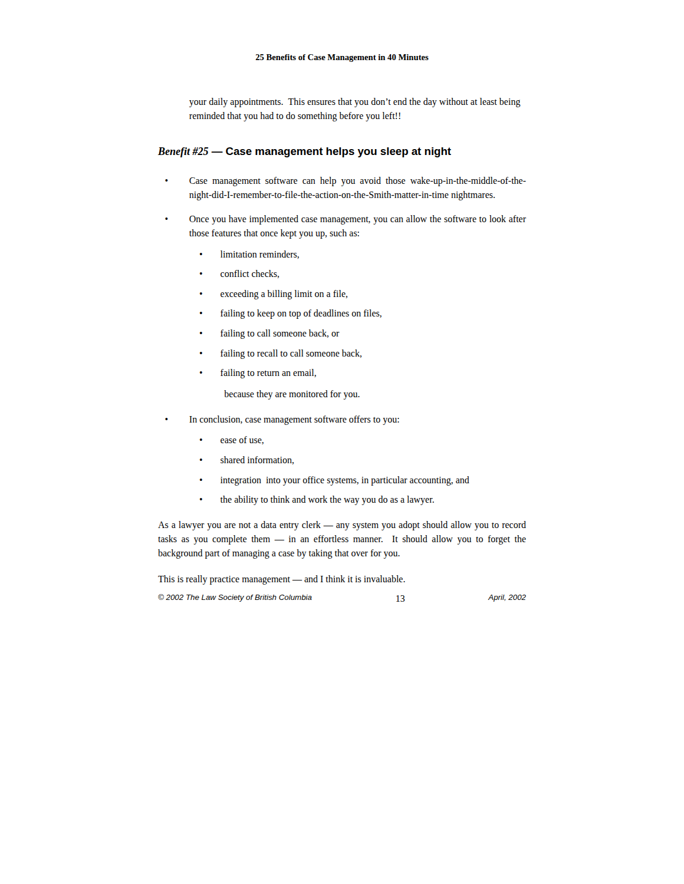25 Benefits of Case Management in 40 Minutes
your daily appointments. This ensures that you don’t end the day without at least being reminded that you had to do something before you left!!
Benefit #25 — Case management helps you sleep at night
Case management software can help you avoid those wake-up-in-the-middle-of-the-night-did-I-remember-to-file-the-action-on-the-Smith-matter-in-time nightmares.
Once you have implemented case management, you can allow the software to look after those features that once kept you up, such as:
limitation reminders,
conflict checks,
exceeding a billing limit on a file,
failing to keep on top of deadlines on files,
failing to call someone back, or
failing to recall to call someone back,
failing to return an email,
because they are monitored for you.
In conclusion, case management software offers to you:
ease of use,
shared information,
integration into your office systems, in particular accounting, and
the ability to think and work the way you do as a lawyer.
As a lawyer you are not a data entry clerk — any system you adopt should allow you to record tasks as you complete them — in an effortless manner. It should allow you to forget the background part of managing a case by taking that over for you.
This is really practice management — and I think it is invaluable.
© 2002 The Law Society of British Columbia April, 2002
13